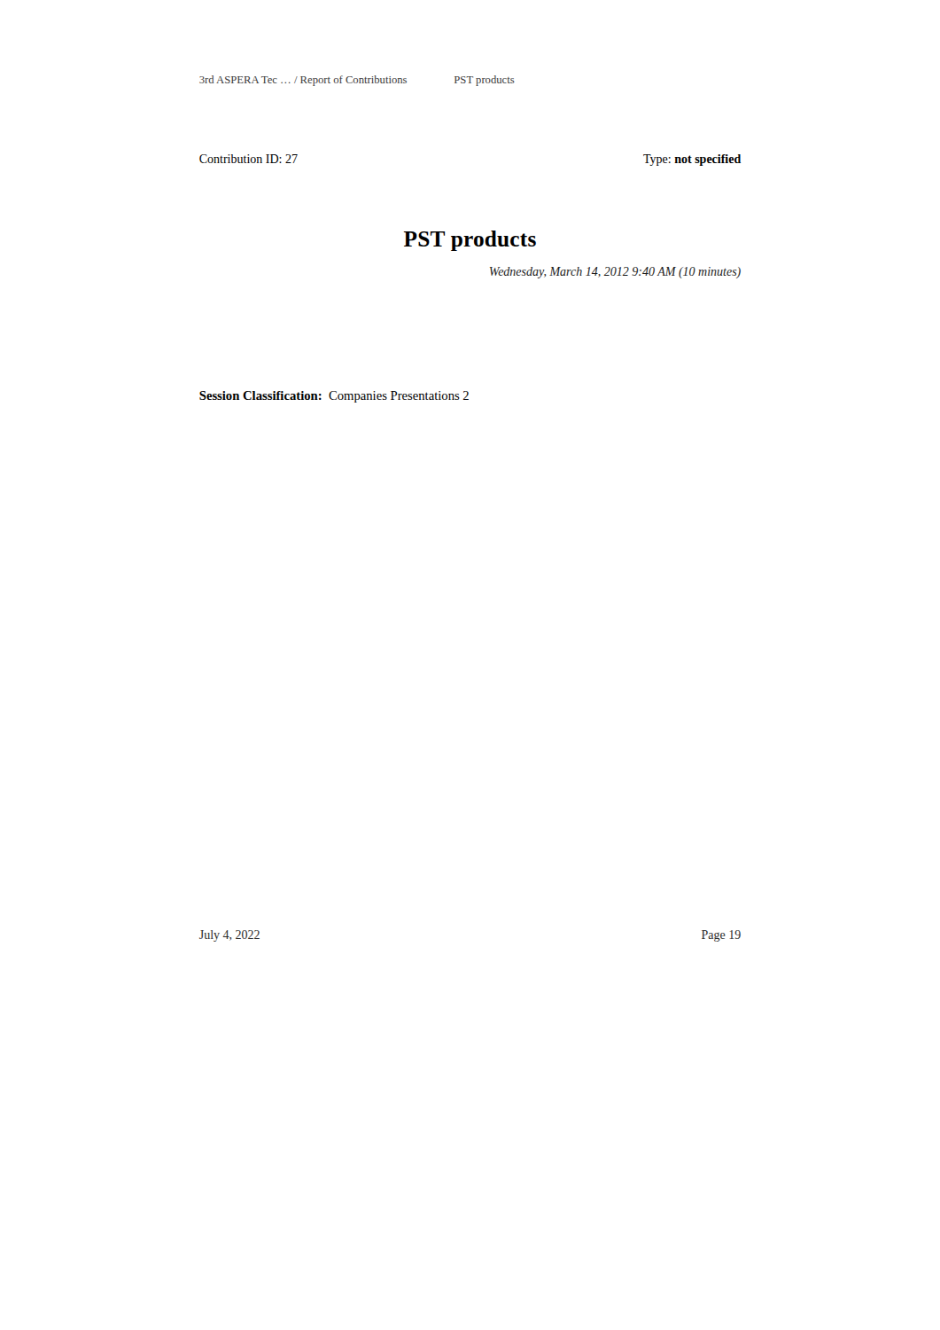3rd ASPERA Tec … / Report of Contributions
PST products
Contribution ID: 27
Type: not specified
PST products
Wednesday, March 14, 2012 9:40 AM (10 minutes)
Session Classification: Companies Presentations 2
July 4, 2022
Page 19